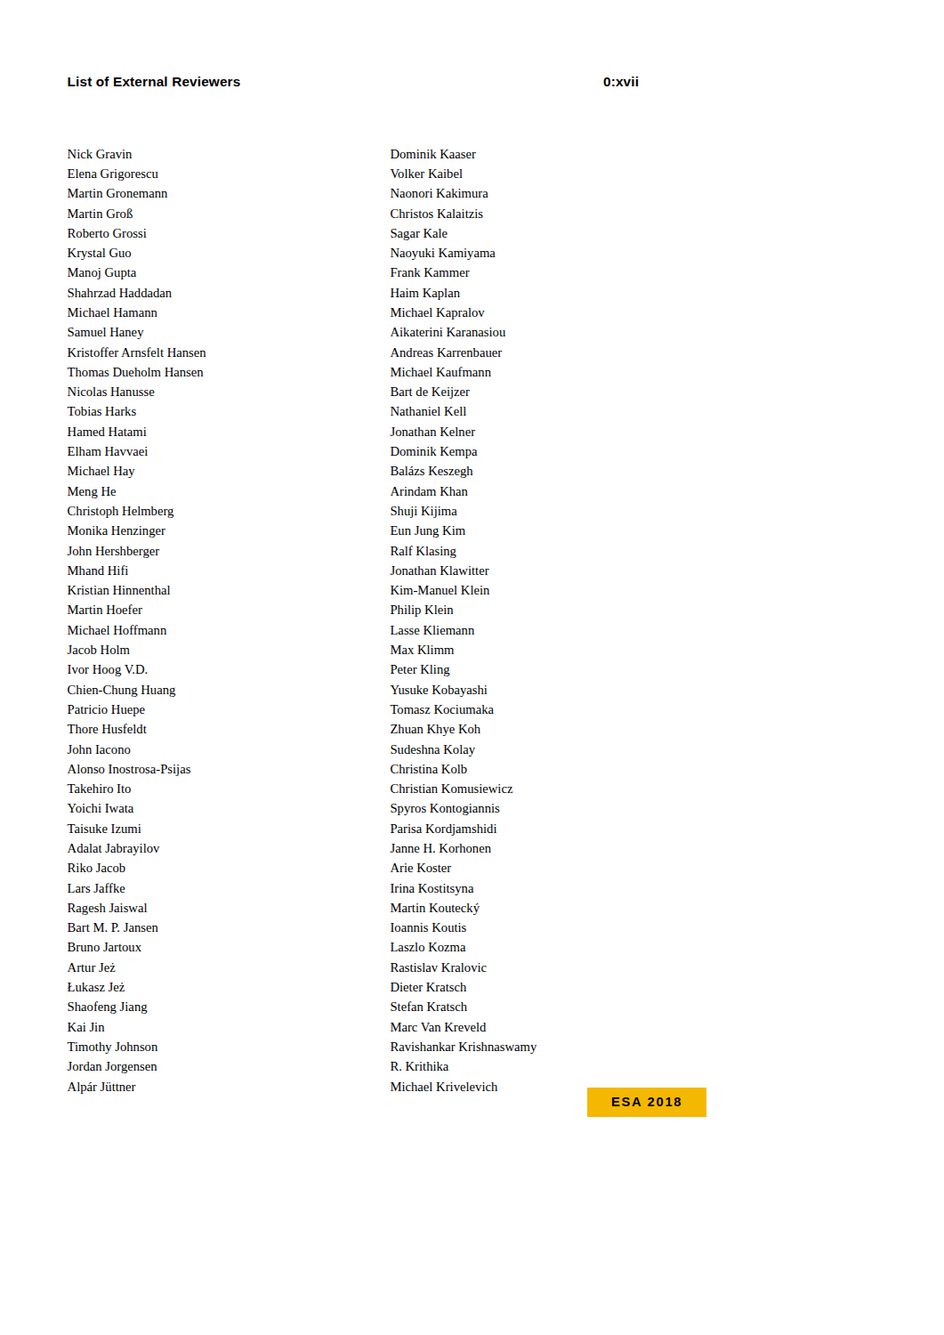List of External Reviewers 0:xvii
Nick Gravin
Elena Grigorescu
Martin Gronemann
Martin Groß
Roberto Grossi
Krystal Guo
Manoj Gupta
Shahrzad Haddadan
Michael Hamann
Samuel Haney
Kristoffer Arnsfelt Hansen
Thomas Dueholm Hansen
Nicolas Hanusse
Tobias Harks
Hamed Hatami
Elham Havvaei
Michael Hay
Meng He
Christoph Helmberg
Monika Henzinger
John Hershberger
Mhand Hifi
Kristian Hinnenthal
Martin Hoefer
Michael Hoffmann
Jacob Holm
Ivor Hoog V.D.
Chien-Chung Huang
Patricio Huepe
Thore Husfeldt
John Iacono
Alonso Inostrosa-Psijas
Takehiro Ito
Yoichi Iwata
Taisuke Izumi
Adalat Jabrayilov
Riko Jacob
Lars Jaffke
Ragesh Jaiswal
Bart M. P. Jansen
Bruno Jartoux
Artur Jeż
Łukasz Jeż
Shaofeng Jiang
Kai Jin
Timothy Johnson
Jordan Jorgensen
Alpár Jüttner
Dominik Kaaser
Volker Kaibel
Naonori Kakimura
Christos Kalaitzis
Sagar Kale
Naoyuki Kamiyama
Frank Kammer
Haim Kaplan
Michael Kapralov
Aikaterini Karanasiou
Andreas Karrenbauer
Michael Kaufmann
Bart de Keijzer
Nathaniel Kell
Jonathan Kelner
Dominik Kempa
Balázs Keszegh
Arindam Khan
Shuji Kijima
Eun Jung Kim
Ralf Klasing
Jonathan Klawitter
Kim-Manuel Klein
Philip Klein
Lasse Kliemann
Max Klimm
Peter Kling
Yusuke Kobayashi
Tomasz Kociumaka
Zhuan Khye Koh
Sudeshna Kolay
Christina Kolb
Christian Komusiewicz
Spyros Kontogiannis
Parisa Kordjamshidi
Janne H. Korhonen
Arie Koster
Irina Kostitsyna
Martin Koutecký
Ioannis Koutis
Laszlo Kozma
Rastislav Kralovic
Dieter Kratsch
Stefan Kratsch
Marc Van Kreveld
Ravishankar Krishnaswamy
R. Krithika
Michael Krivelevich
ESA 2018